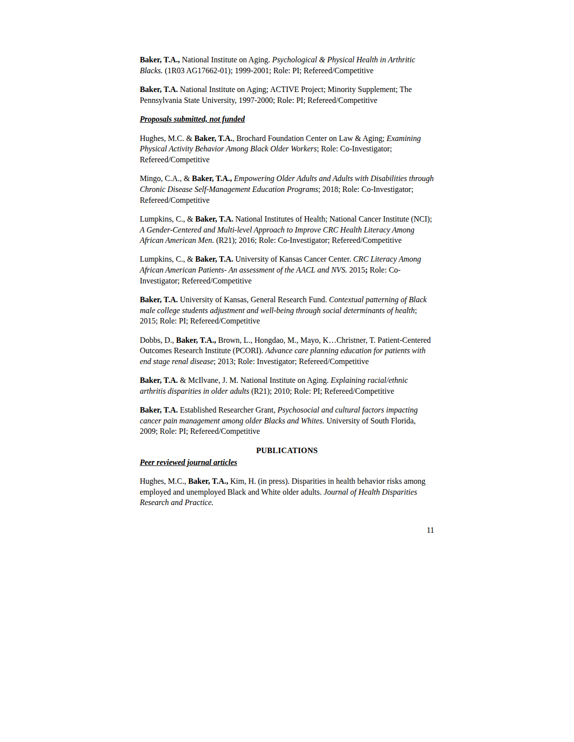Baker, T.A., National Institute on Aging. Psychological & Physical Health in Arthritic Blacks. (1R03 AG17662-01); 1999-2001; Role: PI; Refereed/Competitive
Baker, T.A. National Institute on Aging; ACTIVE Project; Minority Supplement; The Pennsylvania State University, 1997-2000; Role: PI; Refereed/Competitive
Proposals submitted, not funded
Hughes, M.C. & Baker, T.A., Brochard Foundation Center on Law & Aging; Examining Physical Activity Behavior Among Black Older Workers; Role: Co-Investigator; Refereed/Competitive
Mingo, C.A., & Baker, T.A., Empowering Older Adults and Adults with Disabilities through Chronic Disease Self-Management Education Programs; 2018; Role: Co-Investigator; Refereed/Competitive
Lumpkins, C., & Baker, T.A. National Institutes of Health; National Cancer Institute (NCI); A Gender-Centered and Multi-level Approach to Improve CRC Health Literacy Among African American Men. (R21); 2016; Role: Co-Investigator; Refereed/Competitive
Lumpkins, C., & Baker, T.A. University of Kansas Cancer Center. CRC Literacy Among African American Patients- An assessment of the AACL and NVS. 2015; Role: Co-Investigator; Refereed/Competitive
Baker, T.A. University of Kansas, General Research Fund. Contextual patterning of Black male college students adjustment and well-being through social determinants of health; 2015; Role: PI; Refereed/Competitive
Dobbs, D., Baker, T.A., Brown, L., Hongdao, M., Mayo, K…Christner, T. Patient-Centered Outcomes Research Institute (PCORI). Advance care planning education for patients with end stage renal disease; 2013; Role: Investigator; Refereed/Competitive
Baker, T.A. & McIlvane, J. M. National Institute on Aging. Explaining racial/ethnic arthritis disparities in older adults (R21); 2010; Role: PI; Refereed/Competitive
Baker, T.A. Established Researcher Grant, Psychosocial and cultural factors impacting cancer pain management among older Blacks and Whites. University of South Florida, 2009; Role: PI; Refereed/Competitive
PUBLICATIONS
Peer reviewed journal articles
Hughes, M.C., Baker, T.A., Kim, H. (in press). Disparities in health behavior risks among employed and unemployed Black and White older adults. Journal of Health Disparities Research and Practice.
11